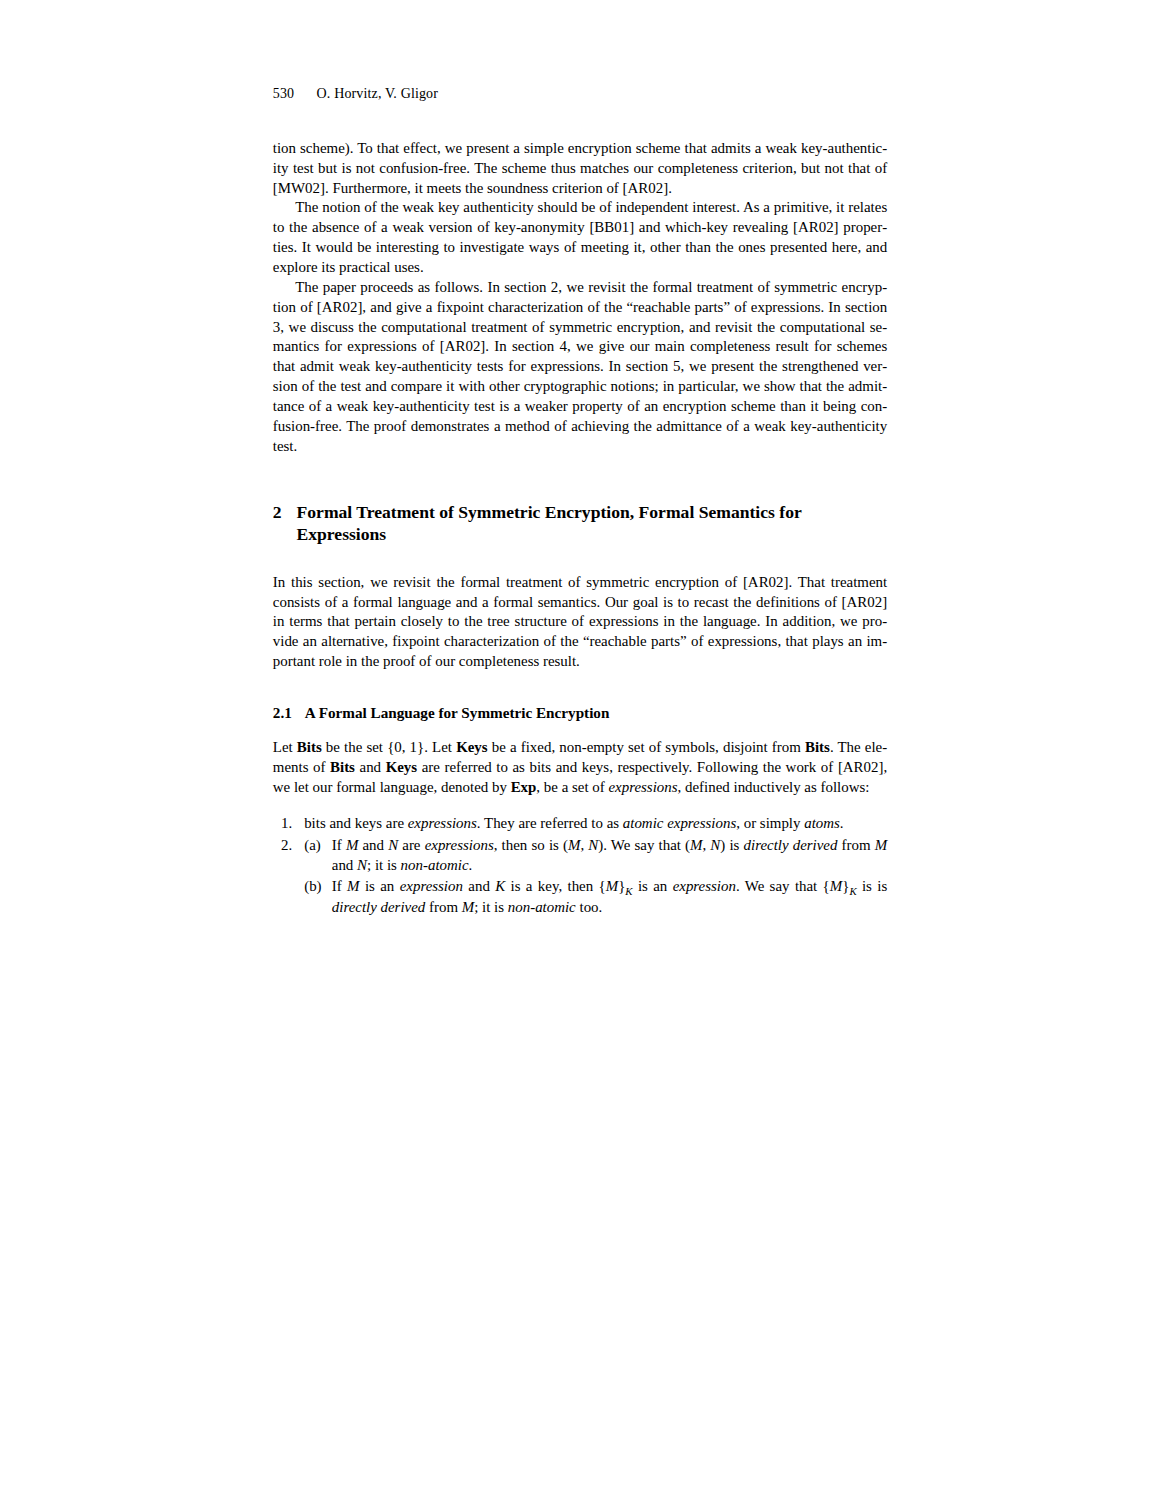530 O. Horvitz, V. Gligor
tion scheme). To that effect, we present a simple encryption scheme that admits a weak key-authenticity test but is not confusion-free. The scheme thus matches our completeness criterion, but not that of [MW02]. Furthermore, it meets the soundness criterion of [AR02].
The notion of the weak key authenticity should be of independent interest. As a primitive, it relates to the absence of a weak version of key-anonymity [BB01] and which-key revealing [AR02] properties. It would be interesting to investigate ways of meeting it, other than the ones presented here, and explore its practical uses.
The paper proceeds as follows. In section 2, we revisit the formal treatment of symmetric encryption of [AR02], and give a fixpoint characterization of the “reachable parts” of expressions. In section 3, we discuss the computational treatment of symmetric encryption, and revisit the computational semantics for expressions of [AR02]. In section 4, we give our main completeness result for schemes that admit weak key-authenticity tests for expressions. In section 5, we present the strengthened version of the test and compare it with other cryptographic notions; in particular, we show that the admittance of a weak key-authenticity test is a weaker property of an encryption scheme than it being confusion-free. The proof demonstrates a method of achieving the admittance of a weak key-authenticity test.
2 Formal Treatment of Symmetric Encryption, Formal Semantics for Expressions
In this section, we revisit the formal treatment of symmetric encryption of [AR02]. That treatment consists of a formal language and a formal semantics. Our goal is to recast the definitions of [AR02] in terms that pertain closely to the tree structure of expressions in the language. In addition, we provide an alternative, fixpoint characterization of the “reachable parts” of expressions, that plays an important role in the proof of our completeness result.
2.1 A Formal Language for Symmetric Encryption
Let Bits be the set {0, 1}. Let Keys be a fixed, non-empty set of symbols, disjoint from Bits. The elements of Bits and Keys are referred to as bits and keys, respectively. Following the work of [AR02], we let our formal language, denoted by Exp, be a set of expressions, defined inductively as follows:
bits and keys are expressions. They are referred to as atomic expressions, or simply atoms.
If M and N are expressions, then so is (M, N). We say that (M, N) is directly derived from M and N; it is non-atomic.
If M is an expression and K is a key, then {M}K is an expression. We say that {M}K is is directly derived from M; it is non-atomic too.